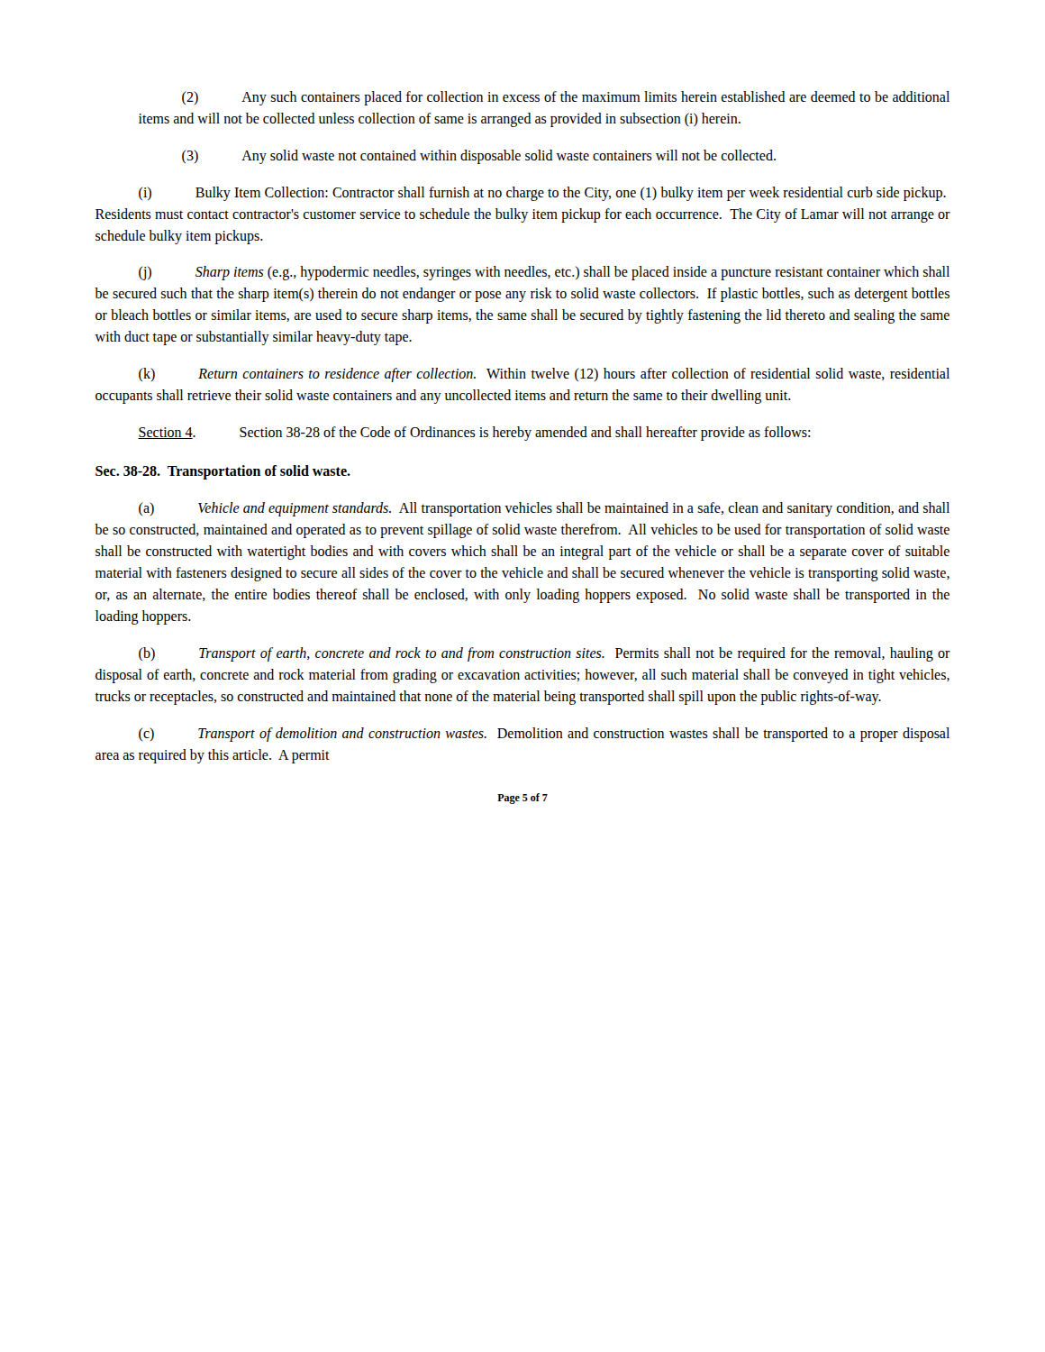(2) Any such containers placed for collection in excess of the maximum limits herein established are deemed to be additional items and will not be collected unless collection of same is arranged as provided in subsection (i) herein.
(3) Any solid waste not contained within disposable solid waste containers will not be collected.
(i) Bulky Item Collection: Contractor shall furnish at no charge to the City, one (1) bulky item per week residential curb side pickup. Residents must contact contractor's customer service to schedule the bulky item pickup for each occurrence. The City of Lamar will not arrange or schedule bulky item pickups.
(j) Sharp items (e.g., hypodermic needles, syringes with needles, etc.) shall be placed inside a puncture resistant container which shall be secured such that the sharp item(s) therein do not endanger or pose any risk to solid waste collectors. If plastic bottles, such as detergent bottles or bleach bottles or similar items, are used to secure sharp items, the same shall be secured by tightly fastening the lid thereto and sealing the same with duct tape or substantially similar heavy-duty tape.
(k) Return containers to residence after collection. Within twelve (12) hours after collection of residential solid waste, residential occupants shall retrieve their solid waste containers and any uncollected items and return the same to their dwelling unit.
Section 4. Section 38-28 of the Code of Ordinances is hereby amended and shall hereafter provide as follows:
Sec. 38-28. Transportation of solid waste.
(a) Vehicle and equipment standards. All transportation vehicles shall be maintained in a safe, clean and sanitary condition, and shall be so constructed, maintained and operated as to prevent spillage of solid waste therefrom. All vehicles to be used for transportation of solid waste shall be constructed with watertight bodies and with covers which shall be an integral part of the vehicle or shall be a separate cover of suitable material with fasteners designed to secure all sides of the cover to the vehicle and shall be secured whenever the vehicle is transporting solid waste, or, as an alternate, the entire bodies thereof shall be enclosed, with only loading hoppers exposed. No solid waste shall be transported in the loading hoppers.
(b) Transport of earth, concrete and rock to and from construction sites. Permits shall not be required for the removal, hauling or disposal of earth, concrete and rock material from grading or excavation activities; however, all such material shall be conveyed in tight vehicles, trucks or receptacles, so constructed and maintained that none of the material being transported shall spill upon the public rights-of-way.
(c) Transport of demolition and construction wastes. Demolition and construction wastes shall be transported to a proper disposal area as required by this article. A permit
Page 5 of 7